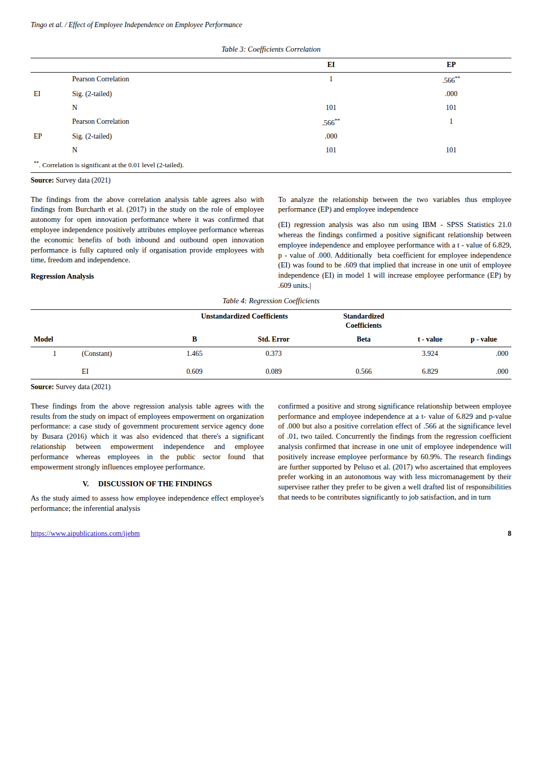Tingo et al. / Effect of Employee Independence on Employee Performance
Table 3: Coefficients Correlation
| | | EI | EP |
| --- | --- | --- | --- |
| | Pearson Correlation | 1 | .566 ** |
| EI | Sig. (2-tailed) | | .000 |
| | N | 101 | 101 |
| | Pearson Correlation | .566 ** | 1 |
| EP | Sig. (2-tailed) | .000 | |
| | N | 101 | 101 |
| ** . Correlation is significant at the 0.01 level (2-tailed). |
Source: Survey data (2021)
The findings from the above correlation analysis table agrees also with findings from Burcharth et al. (2017) in the study on the role of employee autonomy for open innovation performance where it was confirmed that employee independence positively attributes employee performance whereas the economic benefits of both inbound and outbound open innovation performance is fully captured only if organisation provide employees with time, freedom and independence.
Regression Analysis
To analyze the relationship between the two variables thus employee performance (EP) and employee independence
(EI) regression analysis was also run using IBM - SPSS Statistics 21.0 whereas the findings confirmed a positive significant relationship between employee independence and employee performance with a t - value of 6.829, p - value of .000. Additionally beta coefficient for employee independence (EI) was found to be .609 that implied that increase in one unit of employee independence (EI) in model 1 will increase employee performance (EP) by .609 units.|
Table 4: Regression Coefficients
| | | Unstandardized Coefficients | Standardized Coefficients | | |
| --- | --- | --- | --- | --- | --- |
| Model | | B | Std. Error | Beta | t - value | p - value |
| 1 | (Constant) | 1.465 | 0.373 | | 3.924 | .000 |
| | EI | 0.609 | 0.089 | 0.566 | 6.829 | .000 |
Source: Survey data (2021)
These findings from the above regression analysis table agrees with the results from the study on impact of employees empowerment on organization performance: a case study of government procurement service agency done by Busara (2016) which it was also evidenced that there's a significant relationship between empowerment independence and employee performance whereas employees in the public sector found that empowerment strongly influences employee performance.
V. DISCUSSION OF THE FINDINGS
As the study aimed to assess how employee independence effect employee's performance; the inferential analysis
confirmed a positive and strong significance relationship between employee performance and employee independence at a t- value of 6.829 and p-value of .000 but also a positive correlation effect of .566 at the significance level of .01, two tailed. Concurrently the findings from the regression coefficient analysis confirmed that increase in one unit of employee independence will positively increase employee performance by 60.9%. The research findings are further supported by Peluso et al. (2017) who ascertained that employees prefer working in an autonomous way with less micromanagement by their supervisee rather they prefer to be given a well drafted list of responsibilities that needs to be contributes significantly to job satisfaction, and in turn
https://www.aipublications.com/ijebm
8